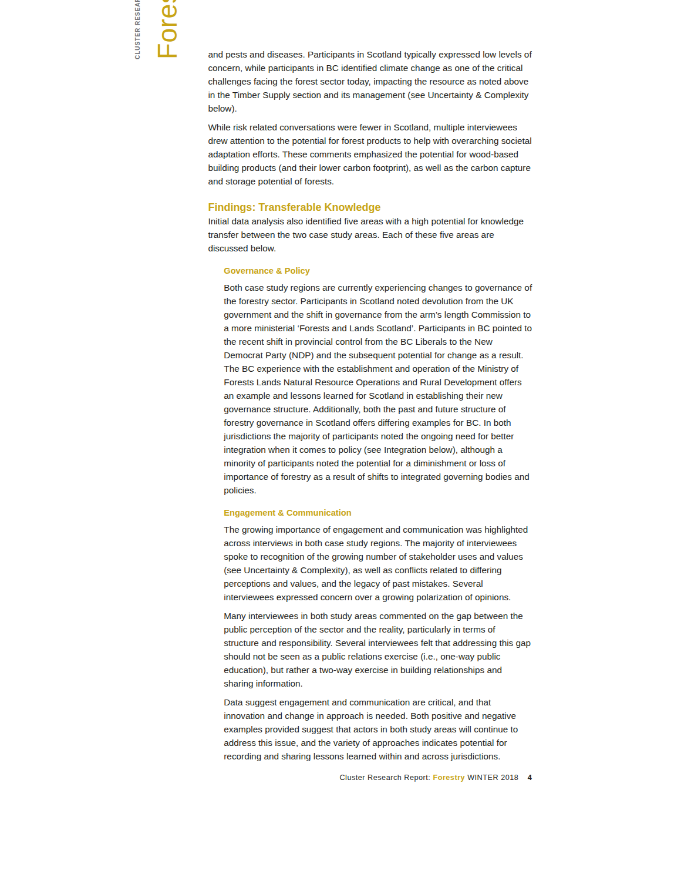Cluster Research Report: Forestry
and pests and diseases. Participants in Scotland typically expressed low levels of concern, while participants in BC identified climate change as one of the critical challenges facing the forest sector today, impacting the resource as noted above in the Timber Supply section and its management (see Uncertainty & Complexity below).
While risk related conversations were fewer in Scotland, multiple interviewees drew attention to the potential for forest products to help with overarching societal adaptation efforts. These comments emphasized the potential for wood-based building products (and their lower carbon footprint), as well as the carbon capture and storage potential of forests.
Findings: Transferable Knowledge
Initial data analysis also identified five areas with a high potential for knowledge transfer between the two case study areas. Each of these five areas are discussed below.
Governance & Policy
Both case study regions are currently experiencing changes to governance of the forestry sector. Participants in Scotland noted devolution from the UK government and the shift in governance from the arm’s length Commission to a more ministerial ‘Forests and Lands Scotland’. Participants in BC pointed to the recent shift in provincial control from the BC Liberals to the New Democrat Party (NDP) and the subsequent potential for change as a result. The BC experience with the establishment and operation of the Ministry of Forests Lands Natural Resource Operations and Rural Development offers an example and lessons learned for Scotland in establishing their new governance structure. Additionally, both the past and future structure of forestry governance in Scotland offers differing examples for BC. In both jurisdictions the majority of participants noted the ongoing need for better integration when it comes to policy (see Integration below), although a minority of participants noted the potential for a diminishment or loss of importance of forestry as a result of shifts to integrated governing bodies and policies.
Engagement & Communication
The growing importance of engagement and communication was highlighted across interviews in both case study regions. The majority of interviewees spoke to recognition of the growing number of stakeholder uses and values (see Uncertainty & Complexity), as well as conflicts related to differing perceptions and values, and the legacy of past mistakes. Several interviewees expressed concern over a growing polarization of opinions.
Many interviewees in both study areas commented on the gap between the public perception of the sector and the reality, particularly in terms of structure and responsibility. Several interviewees felt that addressing this gap should not be seen as a public relations exercise (i.e., one-way public education), but rather a two-way exercise in building relationships and sharing information.
Data suggest engagement and communication are critical, and that innovation and change in approach is needed. Both positive and negative examples provided suggest that actors in both study areas will continue to address this issue, and the variety of approaches indicates potential for recording and sharing lessons learned within and across jurisdictions.
Cluster Research Report: Forestry WINTER 2018 4